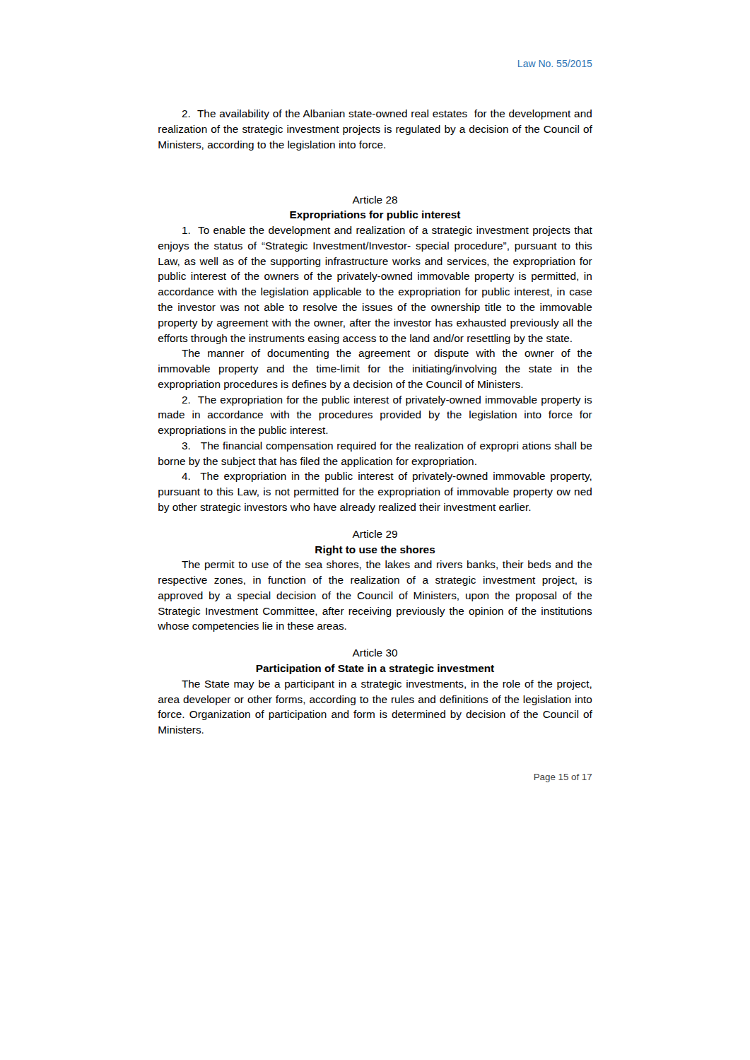Law No. 55/2015
2. The availability of the Albanian state-owned real estates for the development and realization of the strategic investment projects is regulated by a decision of the Council of Ministers, according to the legislation into force.
Article 28
Expropriations for public interest
1. To enable the development and realization of a strategic investment projects that enjoys the status of “Strategic Investment/Investor- special procedure”, pursuant to this Law, as well as of the supporting infrastructure works and services, the expropriation for public interest of the owners of the privately-owned immovable property is permitted, in accordance with the legislation applicable to the expropriation for public interest, in case the investor was not able to resolve the issues of the ownership title to the immovable property by agreement with the owner, after the investor has exhausted previously all the efforts through the instruments easing access to the land and/or resettling by the state.
The manner of documenting the agreement or dispute with the owner of the immovable property and the time-limit for the initiating/involving the state in the expropriation procedures is defines by a decision of the Council of Ministers.
2. The expropriation for the public interest of privately-owned immovable property is made in accordance with the procedures provided by the legislation into force for expropriations in the public interest.
3. The financial compensation required for the realization of expropri ations shall be borne by the subject that has filed the application for expropriation.
4. The expropriation in the public interest of privately-owned immovable property, pursuant to this Law, is not permitted for the expropriation of immovable property ow ned by other strategic investors who have already realized their investment earlier.
Article 29
Right to use the shores
The permit to use of the sea shores, the lakes and rivers banks, their beds and the respective zones, in function of the realization of a strategic investment project, is approved by a special decision of the Council of Ministers, upon the proposal of the Strategic Investment Committee, after receiving previously the opinion of the institutions whose competencies lie in these areas.
Article 30
Participation of State in a strategic investment
The State may be a participant in a strategic investments, in the role of the project, area developer or other forms, according to the rules and definitions of the legislation into force. Organization of participation and form is determined by decision of the Council of Ministers.
Page 15 of 17